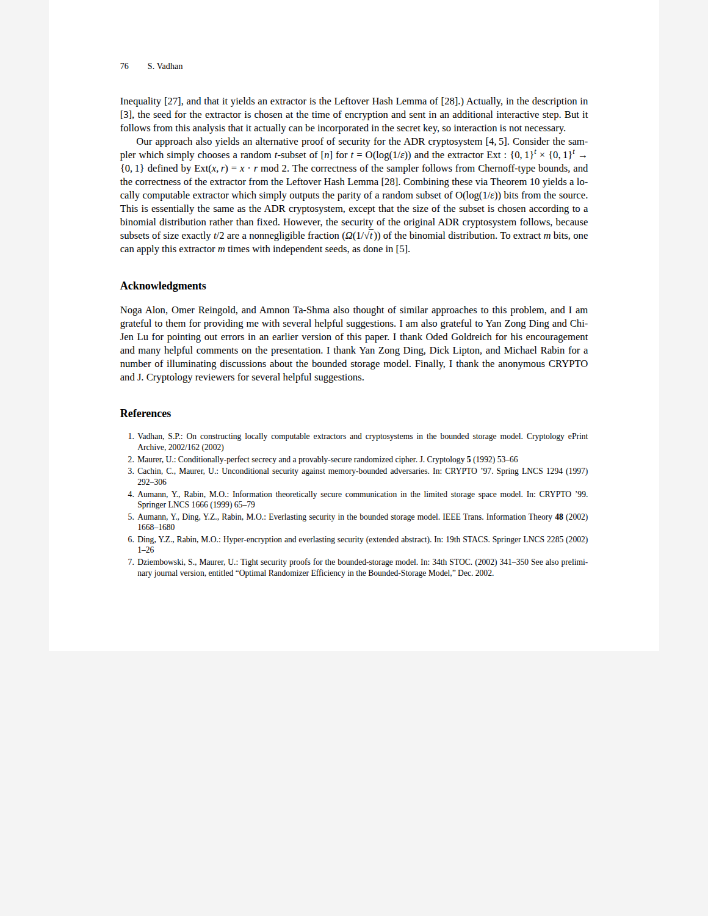76 S. Vadhan
Inequality [27], and that it yields an extractor is the Leftover Hash Lemma of [28].) Actually, in the description in [3], the seed for the extractor is chosen at the time of encryption and sent in an additional interactive step. But it follows from this analysis that it actually can be incorporated in the secret key, so interaction is not necessary.
Our approach also yields an alternative proof of security for the ADR cryptosystem [4, 5]. Consider the sampler which simply chooses a random t-subset of [n] for t = O(log(1/ε)) and the extractor Ext : {0, 1}t × {0, 1}t → {0, 1} defined by Ext(x, r) = x · r mod 2. The correctness of the sampler follows from Chernoff-type bounds, and the correctness of the extractor from the Leftover Hash Lemma [28]. Combining these via Theorem 10 yields a locally computable extractor which simply outputs the parity of a random subset of O(log(1/ε)) bits from the source. This is essentially the same as the ADR cryptosystem, except that the size of the subset is chosen according to a binomial distribution rather than fixed. However, the security of the original ADR cryptosystem follows, because subsets of size exactly t/2 are a nonnegligible fraction (Ω(1/√t)) of the binomial distribution. To extract m bits, one can apply this extractor m times with independent seeds, as done in [5].
Acknowledgments
Noga Alon, Omer Reingold, and Amnon Ta-Shma also thought of similar approaches to this problem, and I am grateful to them for providing me with several helpful suggestions. I am also grateful to Yan Zong Ding and Chi-Jen Lu for pointing out errors in an earlier version of this paper. I thank Oded Goldreich for his encouragement and many helpful comments on the presentation. I thank Yan Zong Ding, Dick Lipton, and Michael Rabin for a number of illuminating discussions about the bounded storage model. Finally, I thank the anonymous CRYPTO and J. Cryptology reviewers for several helpful suggestions.
References
1. Vadhan, S.P.: On constructing locally computable extractors and cryptosystems in the bounded storage model. Cryptology ePrint Archive, 2002/162 (2002)
2. Maurer, U.: Conditionally-perfect secrecy and a provably-secure randomized cipher. J. Cryptology 5 (1992) 53–66
3. Cachin, C., Maurer, U.: Unconditional security against memory-bounded adversaries. In: CRYPTO ’97. Spring LNCS 1294 (1997) 292–306
4. Aumann, Y., Rabin, M.O.: Information theoretically secure communication in the limited storage space model. In: CRYPTO ’99. Springer LNCS 1666 (1999) 65–79
5. Aumann, Y., Ding, Y.Z., Rabin, M.O.: Everlasting security in the bounded storage model. IEEE Trans. Information Theory 48 (2002) 1668–1680
6. Ding, Y.Z., Rabin, M.O.: Hyper-encryption and everlasting security (extended abstract). In: 19th STACS. Springer LNCS 2285 (2002) 1–26
7. Dziembowski, S., Maurer, U.: Tight security proofs for the bounded-storage model. In: 34th STOC. (2002) 341–350 See also preliminary journal version, entitled “Optimal Randomizer Efficiency in the Bounded-Storage Model,” Dec. 2002.